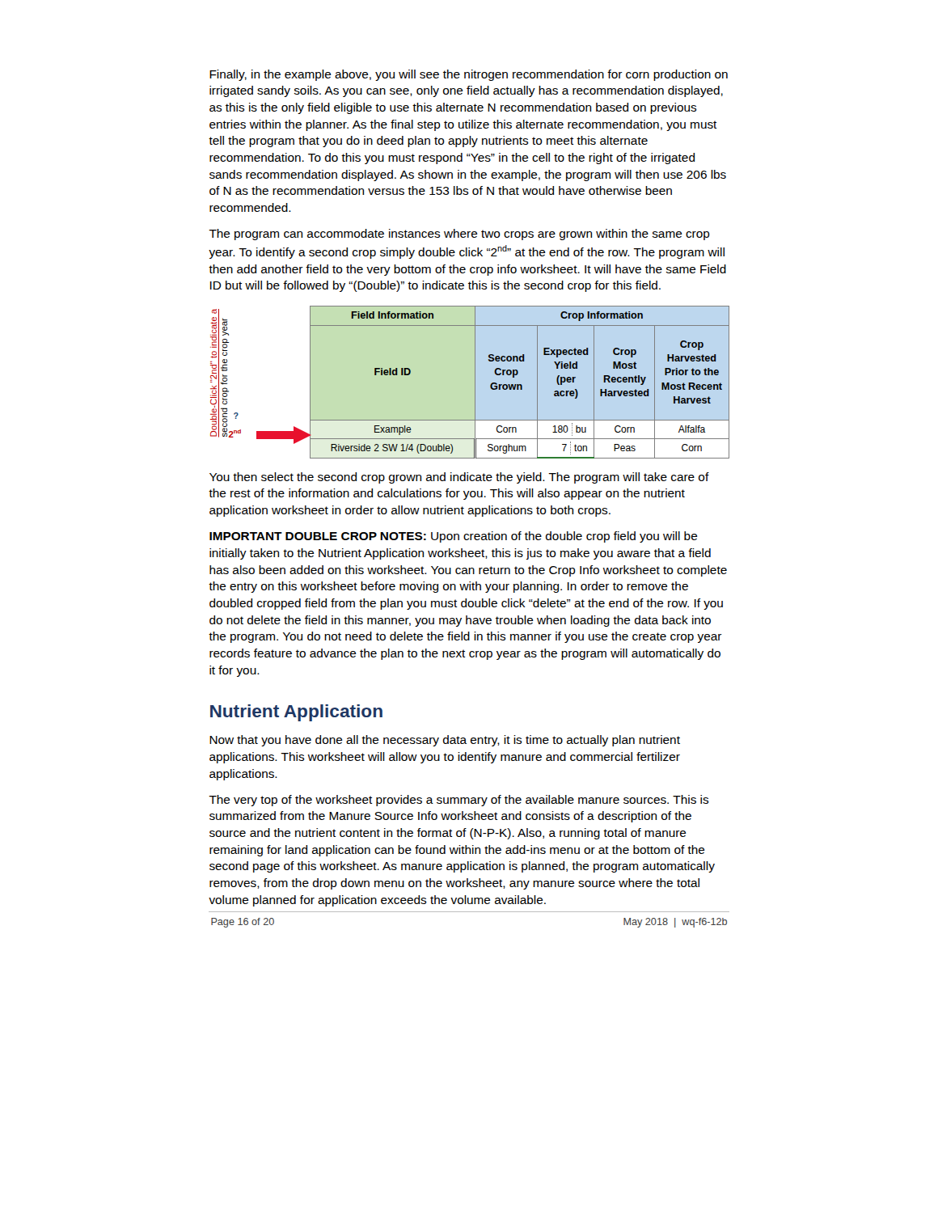Finally, in the example above, you will see the nitrogen recommendation for corn production on irrigated sandy soils. As you can see, only one field actually has a recommendation displayed, as this is the only field eligible to use this alternate N recommendation based on previous entries within the planner. As the final step to utilize this alternate recommendation, you must tell the program that you do in deed plan to apply nutrients to meet this alternate recommendation. To do this you must respond “Yes” in the cell to the right of the irrigated sands recommendation displayed. As shown in the example, the program will then use 206 lbs of N as the recommendation versus the 153 lbs of N that would have otherwise been recommended.
The program can accommodate instances where two crops are grown within the same crop year. To identify a second crop simply double click “2nd” at the end of the row. The program will then add another field to the very bottom of the crop info worksheet. It will have the same Field ID but will be followed by “(Double)” to indicate this is the second crop for this field.
Double-Click "2nd" to indicate a
second crop for the crop year
?
2nd
| Field Information | Crop Information |
| --- | --- |
| Field ID | Second Crop Grown | Expected Yield (per acre) | Crop Most Recently Harvested | Crop Harvested Prior to the Most Recent Harvest |
| Example | Corn | 180 bu | Corn | Alfalfa |
| Riverside 2 SW 1/4 (Double) | Sorghum | 7 ton | Peas | Corn |
You then select the second crop grown and indicate the yield. The program will take care of the rest of the information and calculations for you. This will also appear on the nutrient application worksheet in order to allow nutrient applications to both crops.
IMPORTANT DOUBLE CROP NOTES: Upon creation of the double crop field you will be initially taken to the Nutrient Application worksheet, this is jus to make you aware that a field has also been added on this worksheet. You can return to the Crop Info worksheet to complete the entry on this worksheet before moving on with your planning. In order to remove the doubled cropped field from the plan you must double click “delete” at the end of the row. If you do not delete the field in this manner, you may have trouble when loading the data back into the program. You do not need to delete the field in this manner if you use the create crop year records feature to advance the plan to the next crop year as the program will automatically do it for you.
Nutrient Application
Now that you have done all the necessary data entry, it is time to actually plan nutrient applications. This worksheet will allow you to identify manure and commercial fertilizer applications.
The very top of the worksheet provides a summary of the available manure sources. This is summarized from the Manure Source Info worksheet and consists of a description of the source and the nutrient content in the format of (N-P-K). Also, a running total of manure remaining for land application can be found within the add-ins menu or at the bottom of the second page of this worksheet. As manure application is planned, the program automatically removes, from the drop down menu on the worksheet, any manure source where the total volume planned for application exceeds the volume available.
Page 16 of 20 May 2018 | wq-f6-12b